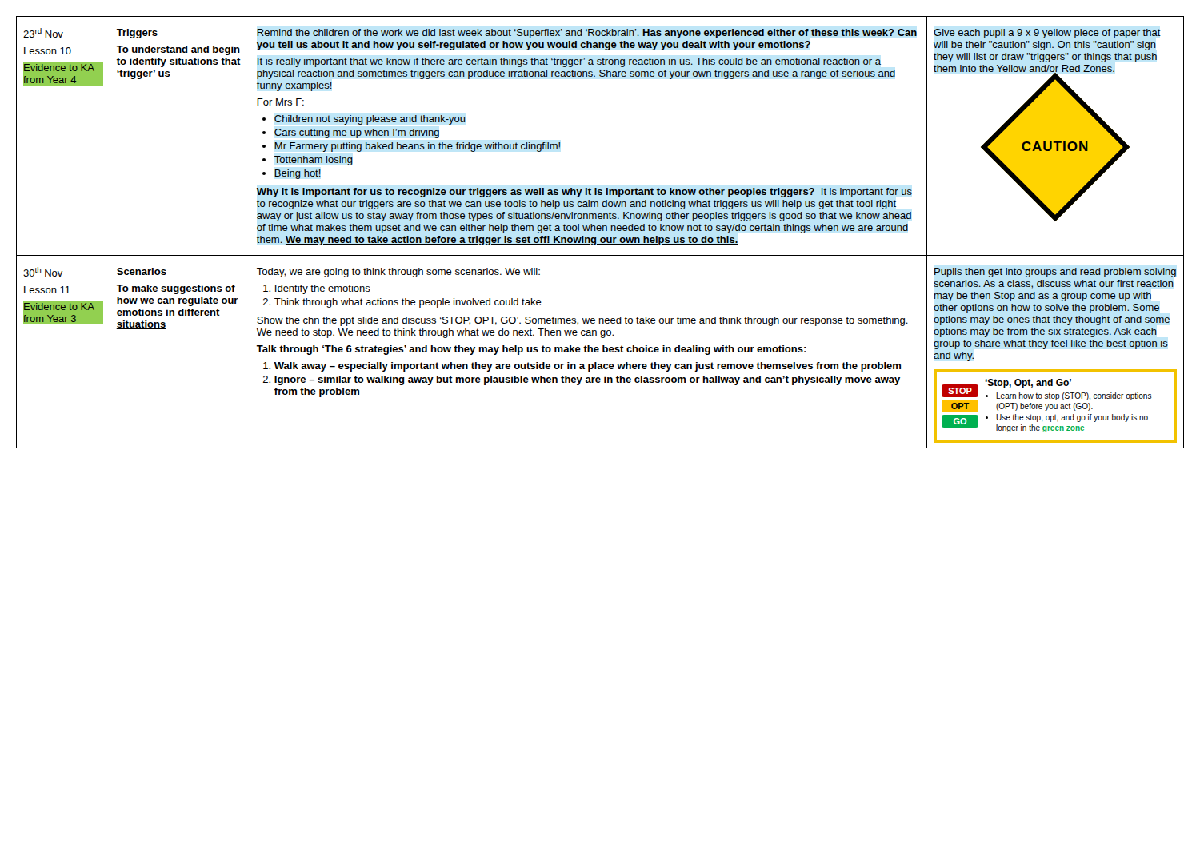| 23 rd Nov Lesson 10 Evidence to KA from Year 4 | Triggers To understand and begin to identify situations that ‘trigger’ us | Remind the children of the work we did last week about ‘Superflex’ and ‘Rockbrain’. Has anyone experienced either of these this week? Can you tell us about it and how you self-regulated or how you would change the way you dealt with your emotions? It is really important that we know if there are certain things that ‘trigger’ a strong reaction in us. This could be an emotional reaction or a physical reaction and sometimes triggers can produce irrational reactions. Share some of your own triggers and use a range of serious and funny examples! For Mrs F: Children not saying please and thank-you Cars cutting me up when I’m driving Mr Farmery putting baked beans in the fridge without clingfilm! Tottenham losing Being hot! Why it is important for us to recognize our triggers as well as why it is important to know other peoples triggers? It is important for us to recognize what our triggers are so that we can use tools to help us calm down and noticing what triggers us will help us get that tool right away or just allow us to stay away from those types of situations/environments. Knowing other peoples triggers is good so that we know ahead of time what makes them upset and we can either help them get a tool when needed to know not to say/do certain things when we are around them. We may need to take action before a trigger is set off! Knowing our own helps us to do this. | Give each pupil a 9 x 9 yellow piece of paper that will be their "caution" sign. On this "caution" sign they will list or draw "triggers" or things that push them into the Yellow and/or Red Zones. CAUTION |
| 30 th Nov Lesson 11 Evidence to KA from Year 3 | Scenarios To make suggestions of how we can regulate our emotions in different situations | Today, we are going to think through some scenarios. We will: Identify the emotions Think through what actions the people involved could take Show the chn the ppt slide and discuss ‘STOP, OPT, GO’. Sometimes, we need to take our time and think through our response to something. We need to stop. We need to think through what we do next. Then we can go. Talk through ‘The 6 strategies’ and how they may help us to make the best choice in dealing with our emotions: Walk away – especially important when they are outside or in a place where they can just remove themselves from the problem Ignore – similar to walking away but more plausible when they are in the classroom or hallway and can’t physically move away from the problem | Pupils then get into groups and read problem solving scenarios. As a class, discuss what our first reaction may be then Stop and as a group come up with other options on how to solve the problem. Some options may be ones that they thought of and some options may be from the six strategies. Ask each group to share what they feel like the best option is and why. STOP OPT GO ‘Stop, Opt, and Go’ Learn how to stop (STOP), consider options (OPT) before you act (GO). Use the stop, opt, and go if your body is no longer in the green zone |